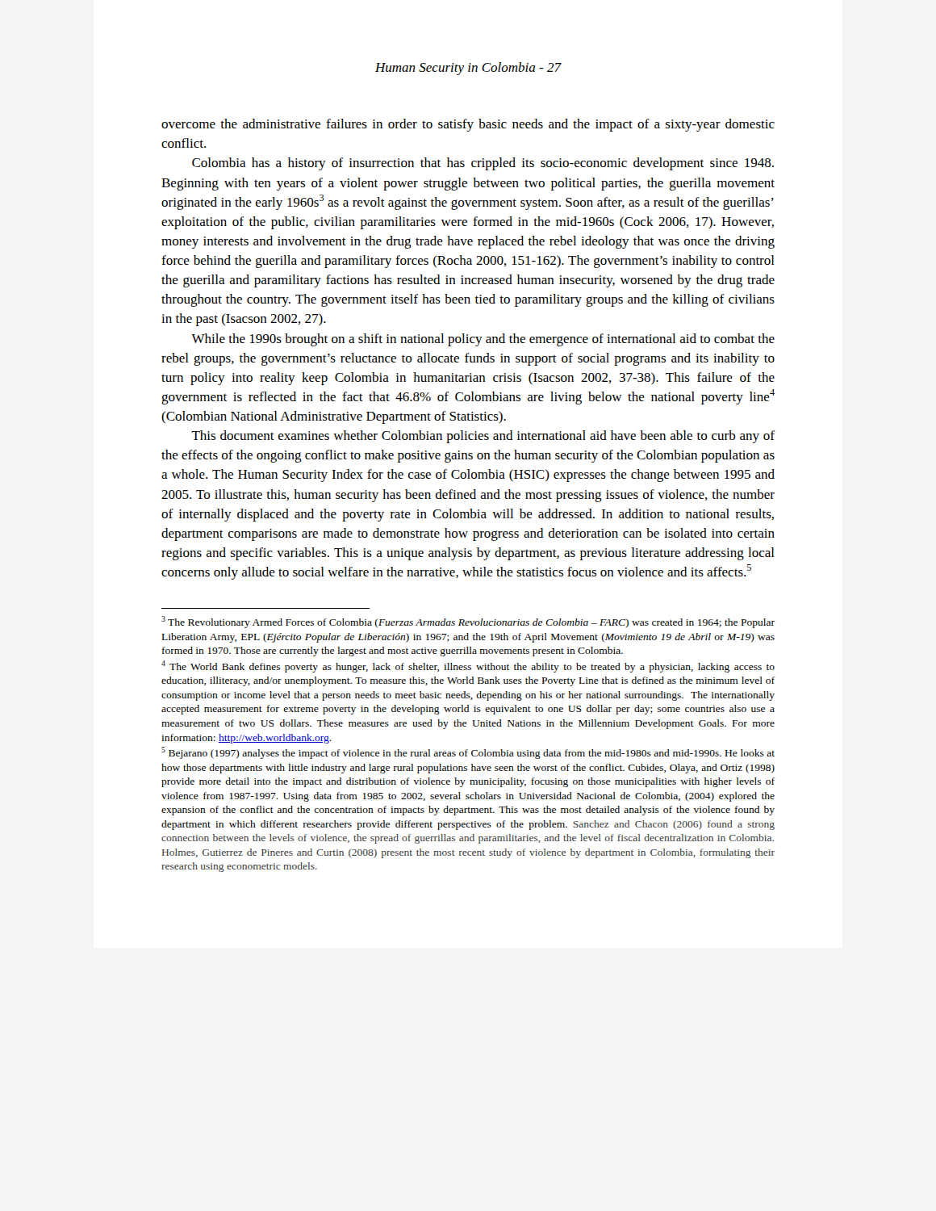Human Security in Colombia - 27
overcome the administrative failures in order to satisfy basic needs and the impact of a sixty-year domestic conflict.
Colombia has a history of insurrection that has crippled its socio-economic development since 1948. Beginning with ten years of a violent power struggle between two political parties, the guerilla movement originated in the early 1960s3 as a revolt against the government system. Soon after, as a result of the guerillas’ exploitation of the public, civilian paramilitaries were formed in the mid-1960s (Cock 2006, 17). However, money interests and involvement in the drug trade have replaced the rebel ideology that was once the driving force behind the guerilla and paramilitary forces (Rocha 2000, 151-162). The government’s inability to control the guerilla and paramilitary factions has resulted in increased human insecurity, worsened by the drug trade throughout the country. The government itself has been tied to paramilitary groups and the killing of civilians in the past (Isacson 2002, 27).
While the 1990s brought on a shift in national policy and the emergence of international aid to combat the rebel groups, the government’s reluctance to allocate funds in support of social programs and its inability to turn policy into reality keep Colombia in humanitarian crisis (Isacson 2002, 37-38). This failure of the government is reflected in the fact that 46.8% of Colombians are living below the national poverty line4 (Colombian National Administrative Department of Statistics).
This document examines whether Colombian policies and international aid have been able to curb any of the effects of the ongoing conflict to make positive gains on the human security of the Colombian population as a whole. The Human Security Index for the case of Colombia (HSIC) expresses the change between 1995 and 2005. To illustrate this, human security has been defined and the most pressing issues of violence, the number of internally displaced and the poverty rate in Colombia will be addressed. In addition to national results, department comparisons are made to demonstrate how progress and deterioration can be isolated into certain regions and specific variables. This is a unique analysis by department, as previous literature addressing local concerns only allude to social welfare in the narrative, while the statistics focus on violence and its affects.5
3 The Revolutionary Armed Forces of Colombia (Fuerzas Armadas Revolucionarias de Colombia – FARC) was created in 1964; the Popular Liberation Army, EPL (Ejército Popular de Liberación) in 1967; and the 19th of April Movement (Movimiento 19 de Abril or M-19) was formed in 1970. Those are currently the largest and most active guerrilla movements present in Colombia.
4 The World Bank defines poverty as hunger, lack of shelter, illness without the ability to be treated by a physician, lacking access to education, illiteracy, and/or unemployment. To measure this, the World Bank uses the Poverty Line that is defined as the minimum level of consumption or income level that a person needs to meet basic needs, depending on his or her national surroundings. The internationally accepted measurement for extreme poverty in the developing world is equivalent to one US dollar per day; some countries also use a measurement of two US dollars. These measures are used by the United Nations in the Millennium Development Goals. For more information: http://web.worldbank.org.
5 Bejarano (1997) analyses the impact of violence in the rural areas of Colombia using data from the mid-1980s and mid-1990s. He looks at how those departments with little industry and large rural populations have seen the worst of the conflict. Cubides, Olaya, and Ortiz (1998) provide more detail into the impact and distribution of violence by municipality, focusing on those municipalities with higher levels of violence from 1987-1997. Using data from 1985 to 2002, several scholars in Universidad Nacional de Colombia, (2004) explored the expansion of the conflict and the concentration of impacts by department. This was the most detailed analysis of the violence found by department in which different researchers provide different perspectives of the problem. Sanchez and Chacon (2006) found a strong connection between the levels of violence, the spread of guerrillas and paramilitaries, and the level of fiscal decentralization in Colombia. Holmes, Gutierrez de Pineres and Curtin (2008) present the most recent study of violence by department in Colombia, formulating their research using econometric models.